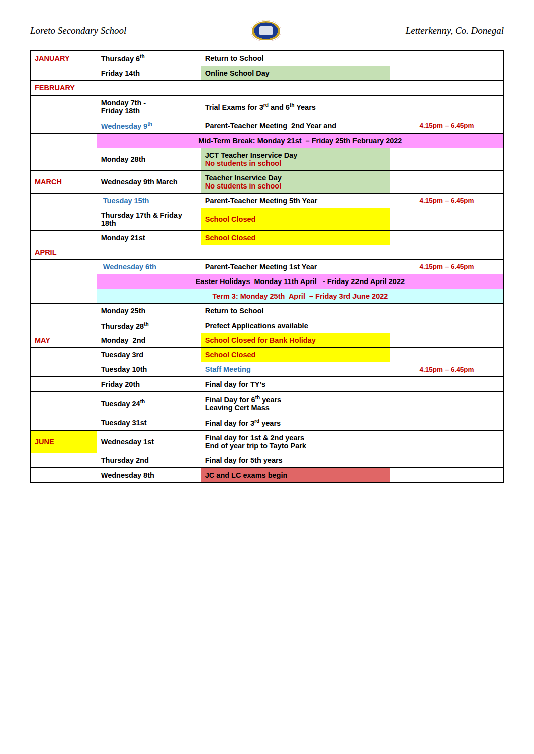Loreto Secondary School
Letterkenny, Co. Donegal
| JANUARY | Thursday 6 th | Return to School | |
| | Friday 14th | Online School Day | |
| FEBRUARY | | | |
| | Monday 7th - Friday 18th | Trial Exams for 3 rd and 6 th Years | |
| | Wednesday 9 th | Parent-Teacher Meeting 2nd Year and | 4.15pm – 6.45pm |
| | Mid-Term Break: Monday 21st – Friday 25th February 2022 |
| | Monday 28th | JCT Teacher Inservice Day No students in school | |
| MARCH | Wednesday 9th March | Teacher Inservice Day No students in school | |
| | Tuesday 15th | Parent-Teacher Meeting 5th Year | 4.15pm – 6.45pm |
| | Thursday 17th & Friday 18th | School Closed | |
| | Monday 21st | School Closed | |
| APRIL | | | |
| | Wednesday 6th | Parent-Teacher Meeting 1st Year | 4.15pm – 6.45pm |
| | Easter Holidays Monday 11th April - Friday 22nd April 2022 |
| | Term 3: Monday 25th April – Friday 3rd June 2022 |
| | Monday 25th | Return to School | |
| | Thursday 28 th | Prefect Applications available | |
| MAY | Monday 2nd | School Closed for Bank Holiday | |
| | Tuesday 3rd | School Closed | |
| | Tuesday 10th | Staff Meeting | 4.15pm – 6.45pm |
| | Friday 20th | Final day for TY’s | |
| | Tuesday 24 th | Final Day for 6 th years Leaving Cert Mass | |
| | Tuesday 31st | Final day for 3 rd years | |
| JUNE | Wednesday 1st | Final day for 1st & 2nd years End of year trip to Tayto Park | |
| | Thursday 2nd | Final day for 5th years | |
| | Wednesday 8th | JC and LC exams begin | |